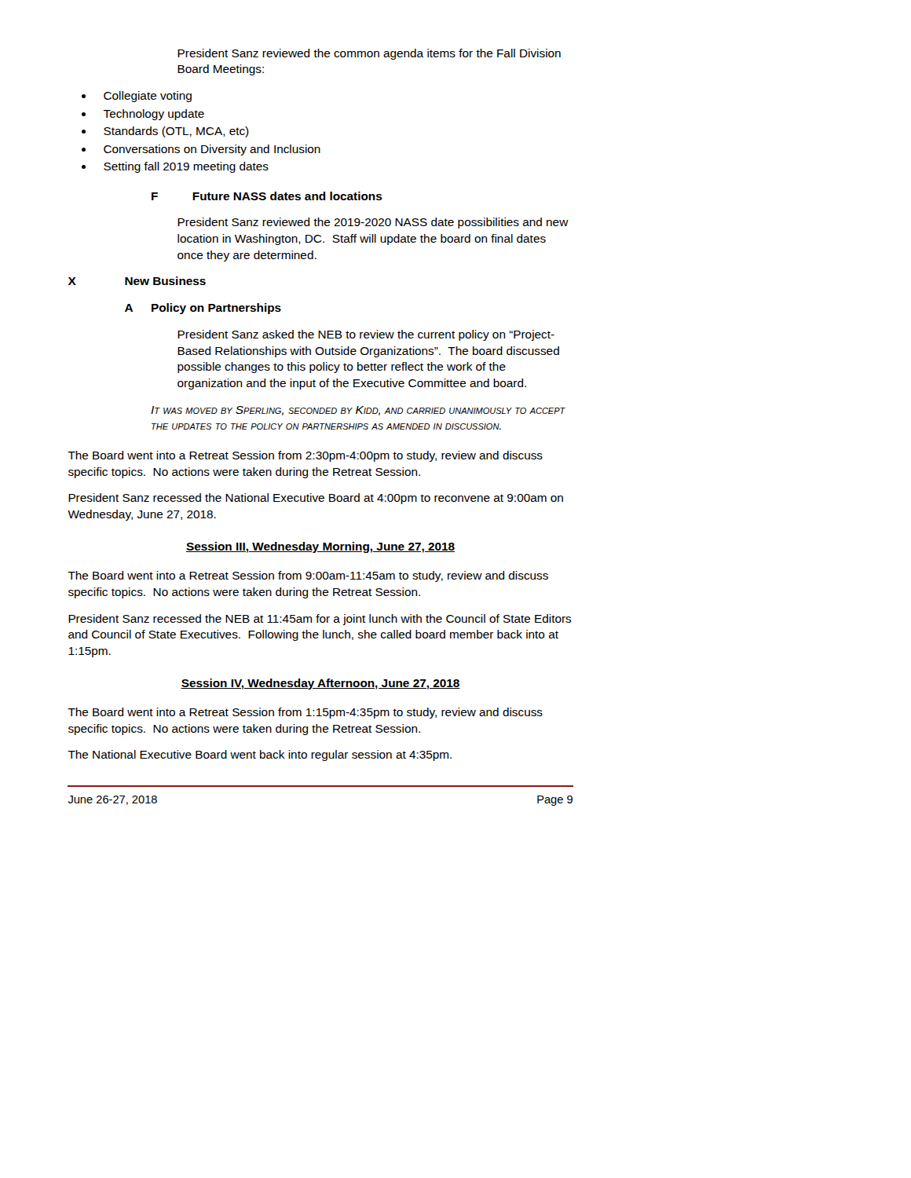President Sanz reviewed the common agenda items for the Fall Division Board Meetings:
Collegiate voting
Technology update
Standards (OTL, MCA, etc)
Conversations on Diversity and Inclusion
Setting fall 2019 meeting dates
F
Future NASS dates and locations
President Sanz reviewed the 2019-2020 NASS date possibilities and new location in Washington, DC. Staff will update the board on final dates once they are determined.
X
New Business
A
Policy on Partnerships
President Sanz asked the NEB to review the current policy on “Project-Based Relationships with Outside Organizations”. The board discussed possible changes to this policy to better reflect the work of the organization and the input of the Executive Committee and board.
It was moved by Sperling, seconded by Kidd, and carried unanimously to accept the updates to the policy on partnerships as amended in discussion.
The Board went into a Retreat Session from 2:30pm-4:00pm to study, review and discuss specific topics. No actions were taken during the Retreat Session.
President Sanz recessed the National Executive Board at 4:00pm to reconvene at 9:00am on Wednesday, June 27, 2018.
Session III, Wednesday Morning, June 27, 2018
The Board went into a Retreat Session from 9:00am-11:45am to study, review and discuss specific topics. No actions were taken during the Retreat Session.
President Sanz recessed the NEB at 11:45am for a joint lunch with the Council of State Editors and Council of State Executives. Following the lunch, she called board member back into at 1:15pm.
Session IV, Wednesday Afternoon, June 27, 2018
The Board went into a Retreat Session from 1:15pm-4:35pm to study, review and discuss specific topics. No actions were taken during the Retreat Session.
The National Executive Board went back into regular session at 4:35pm.
June 26-27, 2018 Page 9